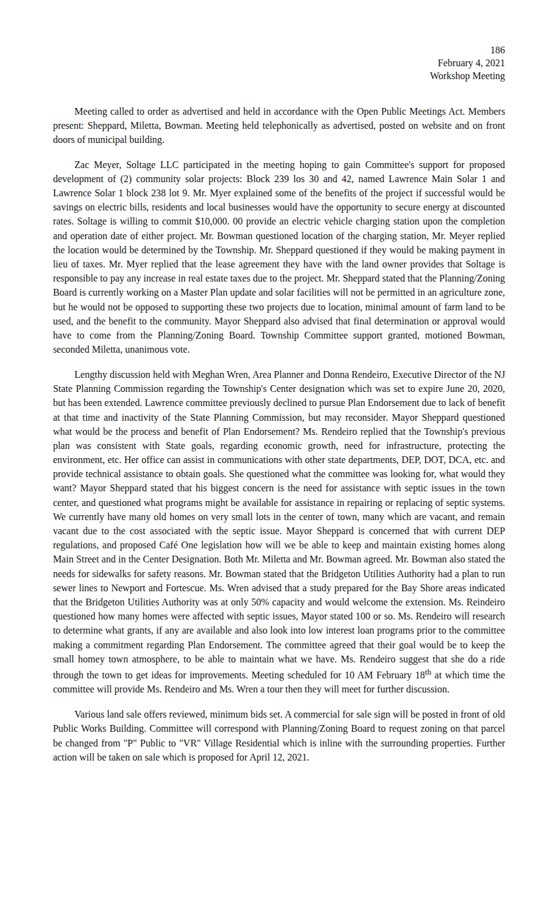186
February 4, 2021
Workshop Meeting
Meeting called to order as advertised and held in accordance with the Open Public Meetings Act. Members present: Sheppard, Miletta, Bowman. Meeting held telephonically as advertised, posted on website and on front doors of municipal building.
Zac Meyer, Soltage LLC participated in the meeting hoping to gain Committee's support for proposed development of (2) community solar projects: Block 239 los 30 and 42, named Lawrence Main Solar 1 and Lawrence Solar 1 block 238 lot 9. Mr. Myer explained some of the benefits of the project if successful would be savings on electric bills, residents and local businesses would have the opportunity to secure energy at discounted rates. Soltage is willing to commit $10,000. 00 provide an electric vehicle charging station upon the completion and operation date of either project. Mr. Bowman questioned location of the charging station, Mr. Meyer replied the location would be determined by the Township. Mr. Sheppard questioned if they would be making payment in lieu of taxes. Mr. Myer replied that the lease agreement they have with the land owner provides that Soltage is responsible to pay any increase in real estate taxes due to the project. Mr. Sheppard stated that the Planning/Zoning Board is currently working on a Master Plan update and solar facilities will not be permitted in an agriculture zone, but he would not be opposed to supporting these two projects due to location, minimal amount of farm land to be used, and the benefit to the community. Mayor Sheppard also advised that final determination or approval would have to come from the Planning/Zoning Board. Township Committee support granted, motioned Bowman, seconded Miletta, unanimous vote.
Lengthy discussion held with Meghan Wren, Area Planner and Donna Rendeiro, Executive Director of the NJ State Planning Commission regarding the Township's Center designation which was set to expire June 20, 2020, but has been extended. Lawrence committee previously declined to pursue Plan Endorsement due to lack of benefit at that time and inactivity of the State Planning Commission, but may reconsider. Mayor Sheppard questioned what would be the process and benefit of Plan Endorsement? Ms. Rendeiro replied that the Township's previous plan was consistent with State goals, regarding economic growth, need for infrastructure, protecting the environment, etc. Her office can assist in communications with other state departments, DEP, DOT, DCA, etc. and provide technical assistance to obtain goals. She questioned what the committee was looking for, what would they want? Mayor Sheppard stated that his biggest concern is the need for assistance with septic issues in the town center, and questioned what programs might be available for assistance in repairing or replacing of septic systems. We currently have many old homes on very small lots in the center of town, many which are vacant, and remain vacant due to the cost associated with the septic issue. Mayor Sheppard is concerned that with current DEP regulations, and proposed Café One legislation how will we be able to keep and maintain existing homes along Main Street and in the Center Designation. Both Mr. Miletta and Mr. Bowman agreed. Mr. Bowman also stated the needs for sidewalks for safety reasons. Mr. Bowman stated that the Bridgeton Utilities Authority had a plan to run sewer lines to Newport and Fortescue. Ms. Wren advised that a study prepared for the Bay Shore areas indicated that the Bridgeton Utilities Authority was at only 50% capacity and would welcome the extension. Ms. Reindeiro questioned how many homes were affected with septic issues, Mayor stated 100 or so. Ms. Rendeiro will research to determine what grants, if any are available and also look into low interest loan programs prior to the committee making a commitment regarding Plan Endorsement. The committee agreed that their goal would be to keep the small homey town atmosphere, to be able to maintain what we have. Ms. Rendeiro suggest that she do a ride through the town to get ideas for improvements. Meeting scheduled for 10 AM February 18th at which time the committee will provide Ms. Rendeiro and Ms. Wren a tour then they will meet for further discussion.
Various land sale offers reviewed, minimum bids set. A commercial for sale sign will be posted in front of old Public Works Building. Committee will correspond with Planning/Zoning Board to request zoning on that parcel be changed from "P" Public to "VR" Village Residential which is inline with the surrounding properties. Further action will be taken on sale which is proposed for April 12, 2021.